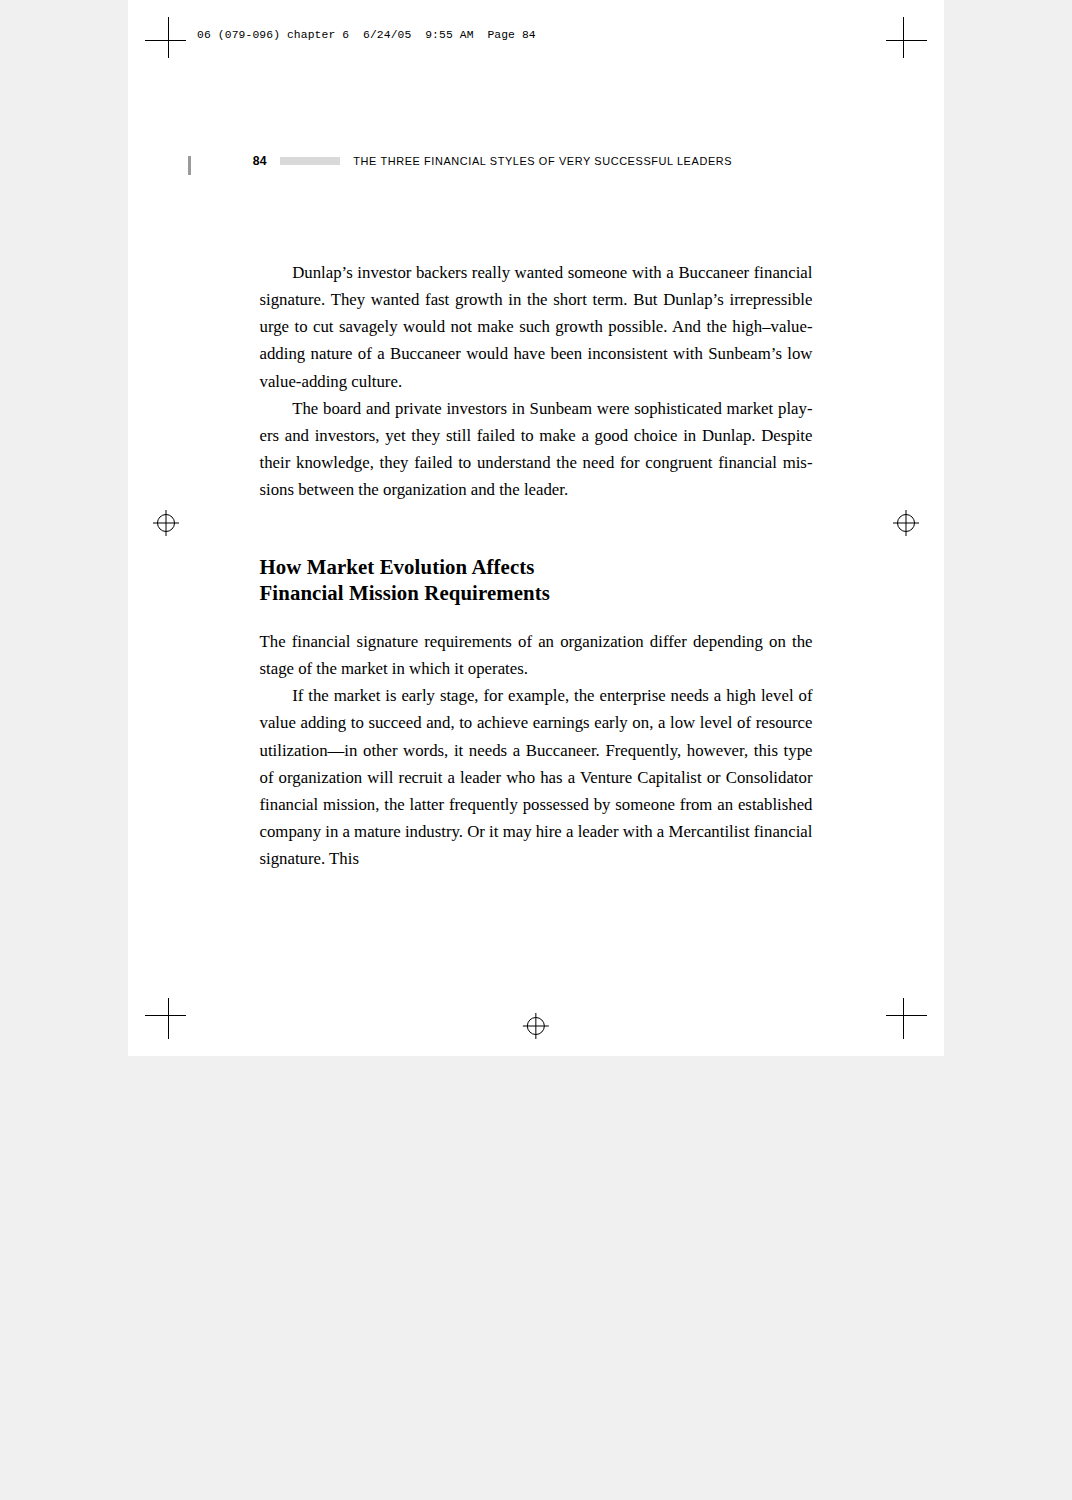06 (079-096) chapter 6 6/24/05 9:55 AM Page 84
84 The Three Financial Styles of Very Successful Leaders
Dunlap’s investor backers really wanted someone with a Buccaneer financial signature. They wanted fast growth in the short term. But Dunlap’s irrepressible urge to cut savagely would not make such growth possible. And the high–value-adding nature of a Buccaneer would have been inconsistent with Sunbeam’s low value-adding culture.
The board and private investors in Sunbeam were sophisticated market players and investors, yet they still failed to make a good choice in Dunlap. Despite their knowledge, they failed to understand the need for congruent financial missions between the organization and the leader.
How Market Evolution Affects
Financial Mission Requirements
The financial signature requirements of an organization differ depending on the stage of the market in which it operates.
If the market is early stage, for example, the enterprise needs a high level of value adding to succeed and, to achieve earnings early on, a low level of resource utilization—in other words, it needs a Buccaneer. Frequently, however, this type of organization will recruit a leader who has a Venture Capitalist or Consolidator financial mission, the latter frequently possessed by someone from an established company in a mature industry. Or it may hire a leader with a Mercantilist financial signature. This